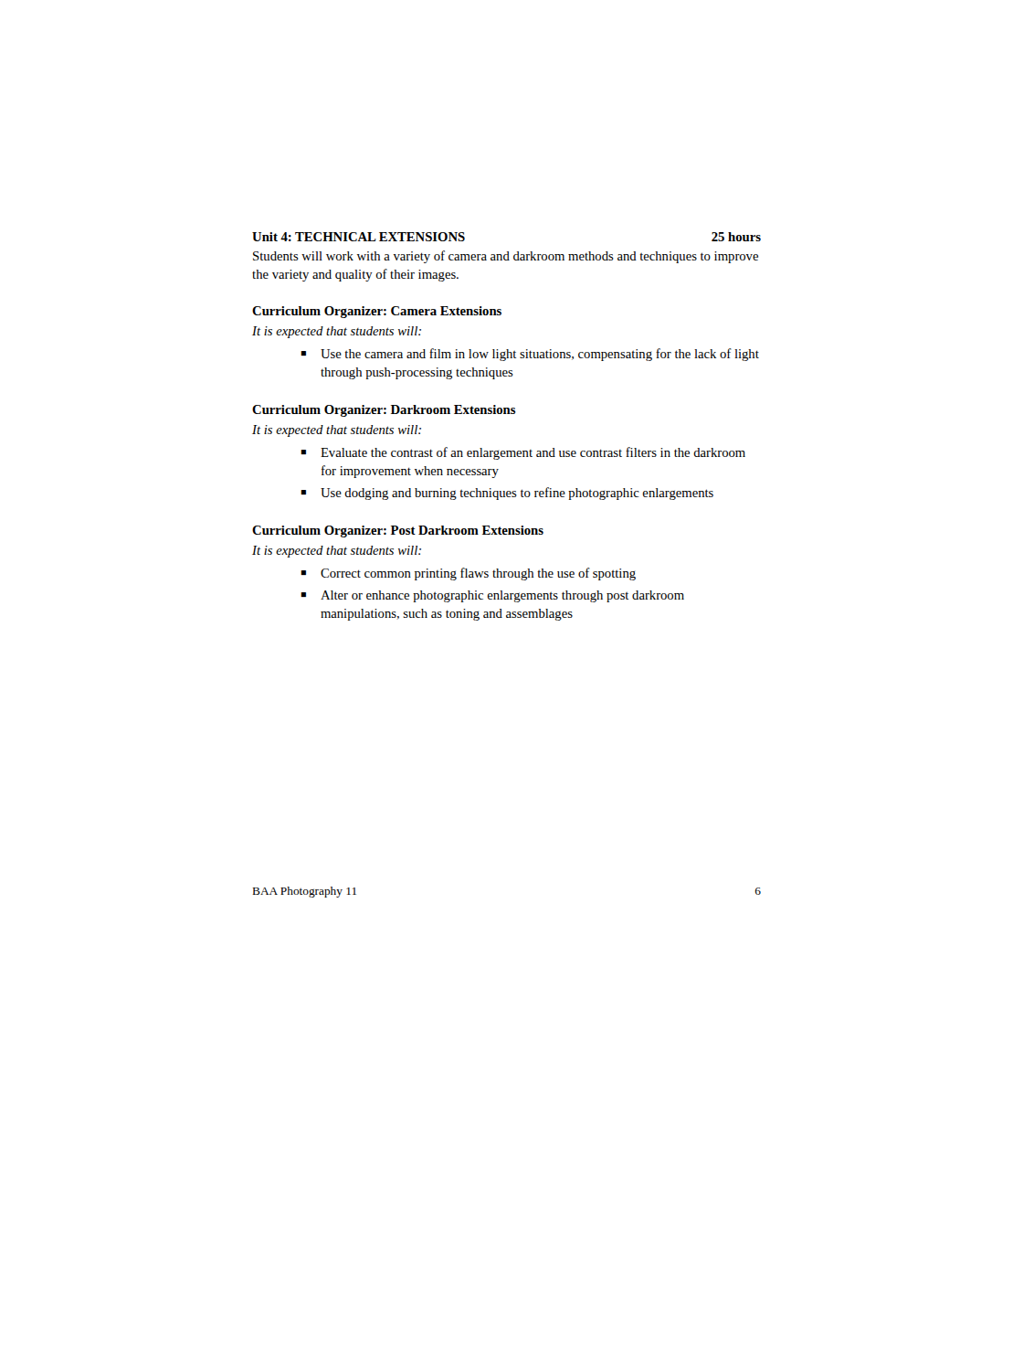Unit 4: TECHNICAL EXTENSIONS 25 hours
Students will work with a variety of camera and darkroom methods and techniques to improve the variety and quality of their images.
Curriculum Organizer: Camera Extensions
It is expected that students will:
Use the camera and film in low light situations, compensating for the lack of light through push-processing techniques
Curriculum Organizer: Darkroom Extensions
It is expected that students will:
Evaluate the contrast of an enlargement and use contrast filters in the darkroom for improvement when necessary
Use dodging and burning techniques to refine photographic enlargements
Curriculum Organizer: Post Darkroom Extensions
It is expected that students will:
Correct common printing flaws through the use of spotting
Alter or enhance photographic enlargements through post darkroom manipulations, such as toning and assemblages
BAA Photography 11 6